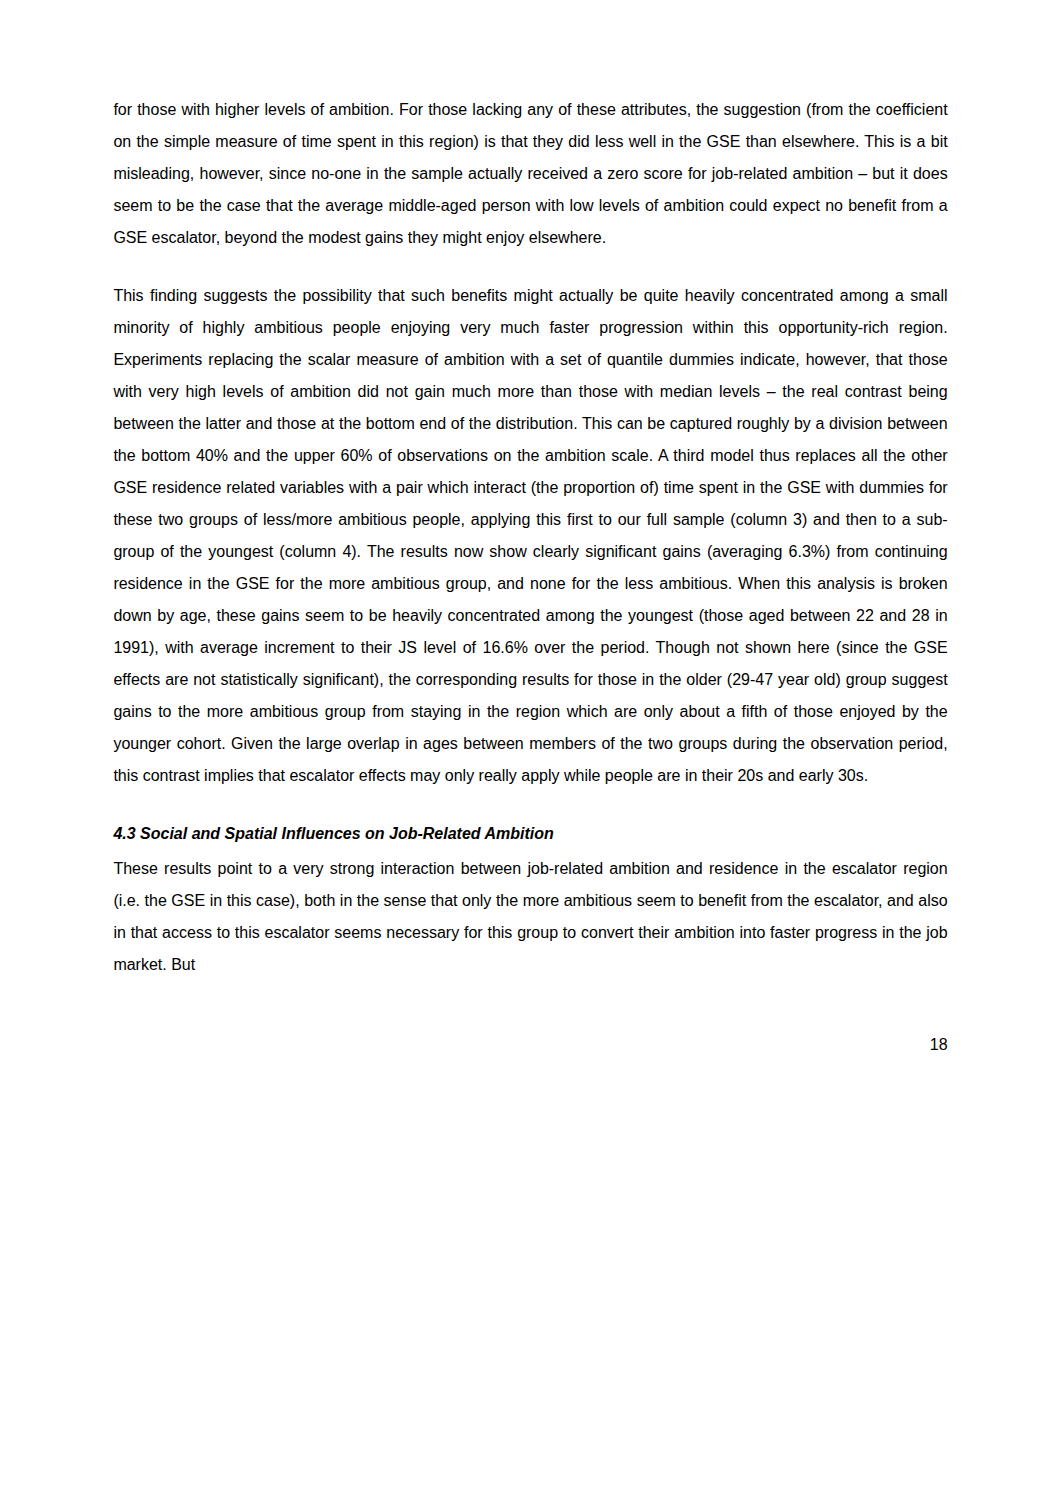for those with higher levels of ambition. For those lacking any of these attributes, the suggestion (from the coefficient on the simple measure of time spent in this region) is that they did less well in the GSE than elsewhere. This is a bit misleading, however, since no-one in the sample actually received a zero score for job-related ambition – but it does seem to be the case that the average middle-aged person with low levels of ambition could expect no benefit from a GSE escalator, beyond the modest gains they might enjoy elsewhere.
This finding suggests the possibility that such benefits might actually be quite heavily concentrated among a small minority of highly ambitious people enjoying very much faster progression within this opportunity-rich region. Experiments replacing the scalar measure of ambition with a set of quantile dummies indicate, however, that those with very high levels of ambition did not gain much more than those with median levels – the real contrast being between the latter and those at the bottom end of the distribution. This can be captured roughly by a division between the bottom 40% and the upper 60% of observations on the ambition scale. A third model thus replaces all the other GSE residence related variables with a pair which interact (the proportion of) time spent in the GSE with dummies for these two groups of less/more ambitious people, applying this first to our full sample (column 3) and then to a sub-group of the youngest (column 4). The results now show clearly significant gains (averaging 6.3%) from continuing residence in the GSE for the more ambitious group, and none for the less ambitious. When this analysis is broken down by age, these gains seem to be heavily concentrated among the youngest (those aged between 22 and 28 in 1991), with average increment to their JS level of 16.6% over the period. Though not shown here (since the GSE effects are not statistically significant), the corresponding results for those in the older (29-47 year old) group suggest gains to the more ambitious group from staying in the region which are only about a fifth of those enjoyed by the younger cohort. Given the large overlap in ages between members of the two groups during the observation period, this contrast implies that escalator effects may only really apply while people are in their 20s and early 30s.
4.3 Social and Spatial Influences on Job-Related Ambition
These results point to a very strong interaction between job-related ambition and residence in the escalator region (i.e. the GSE in this case), both in the sense that only the more ambitious seem to benefit from the escalator, and also in that access to this escalator seems necessary for this group to convert their ambition into faster progress in the job market. But
18